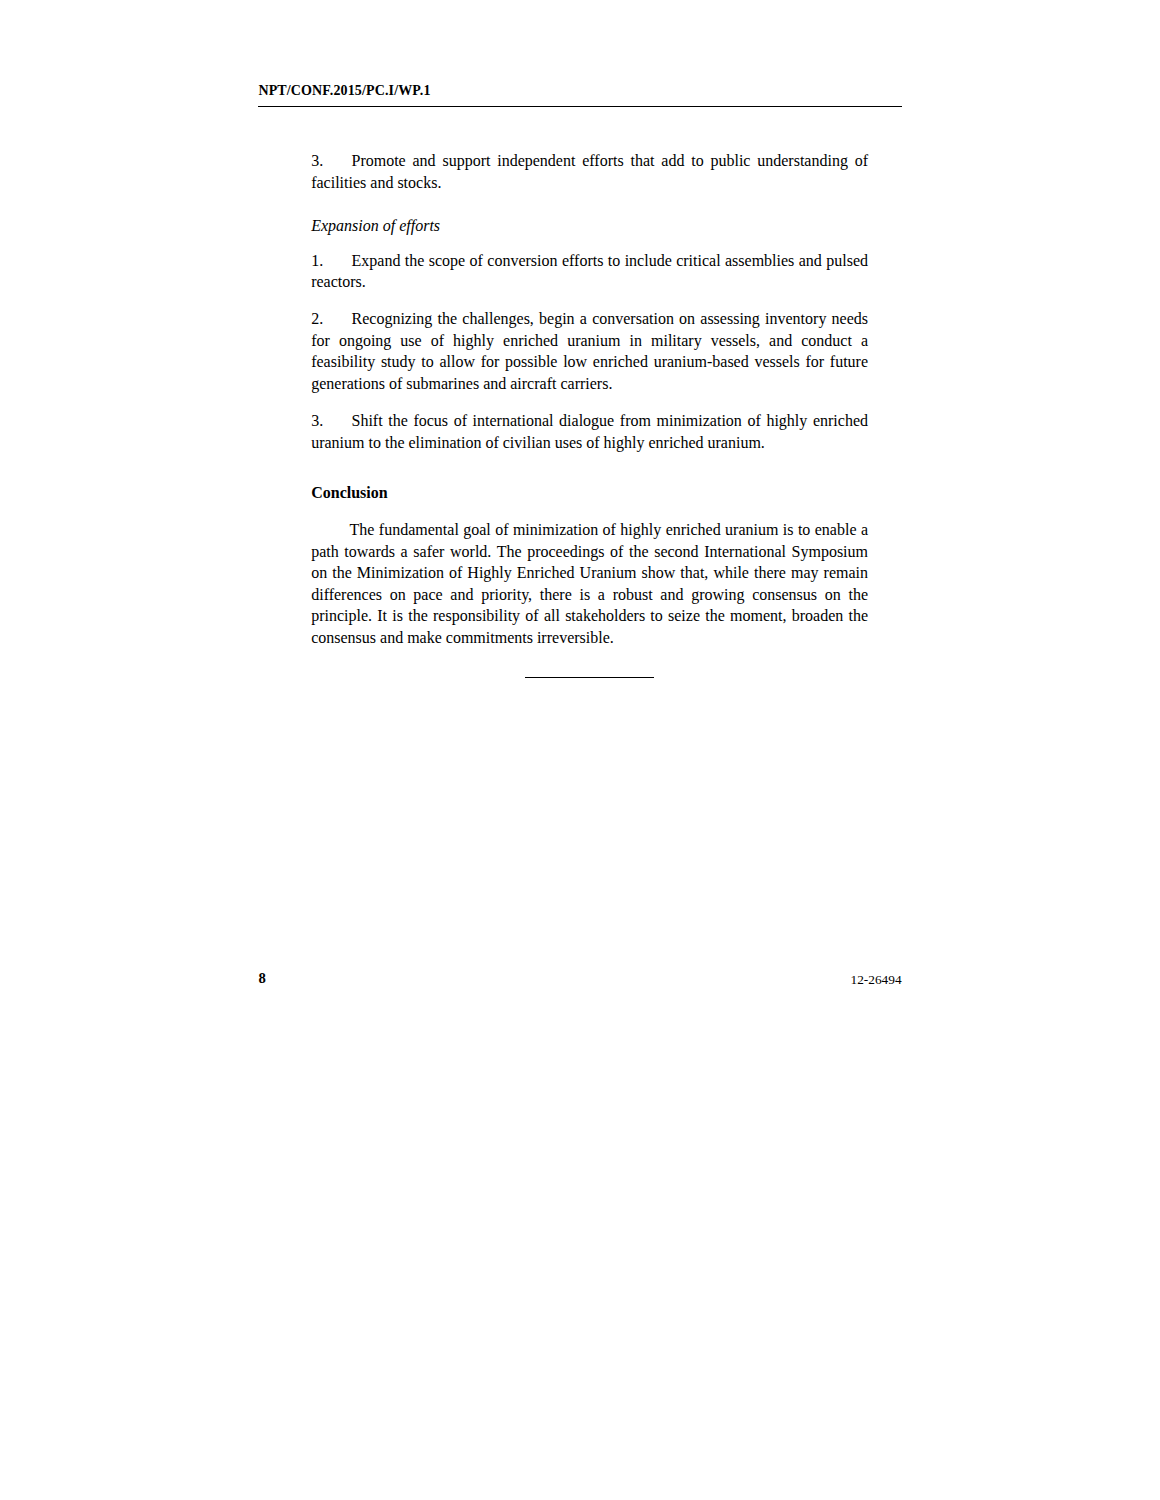NPT/CONF.2015/PC.I/WP.1
3. Promote and support independent efforts that add to public understanding of facilities and stocks.
Expansion of efforts
1. Expand the scope of conversion efforts to include critical assemblies and pulsed reactors.
2. Recognizing the challenges, begin a conversation on assessing inventory needs for ongoing use of highly enriched uranium in military vessels, and conduct a feasibility study to allow for possible low enriched uranium-based vessels for future generations of submarines and aircraft carriers.
3. Shift the focus of international dialogue from minimization of highly enriched uranium to the elimination of civilian uses of highly enriched uranium.
Conclusion
The fundamental goal of minimization of highly enriched uranium is to enable a path towards a safer world. The proceedings of the second International Symposium on the Minimization of Highly Enriched Uranium show that, while there may remain differences on pace and priority, there is a robust and growing consensus on the principle. It is the responsibility of all stakeholders to seize the moment, broaden the consensus and make commitments irreversible.
8 12-26494